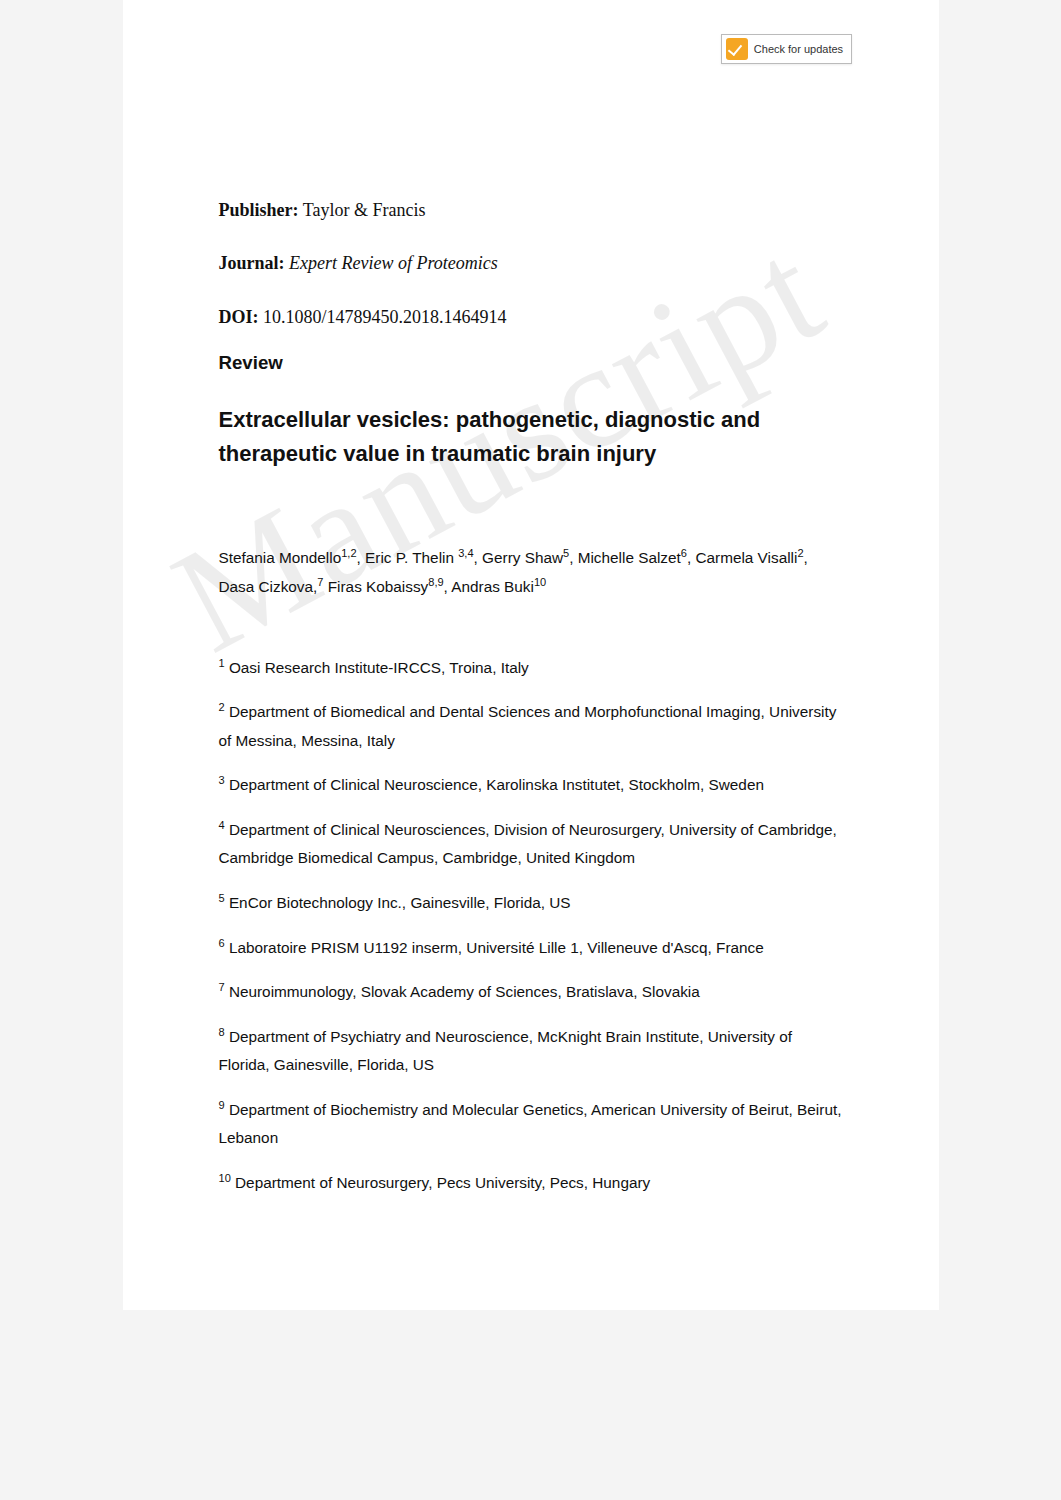Check for updates
Publisher: Taylor & Francis
Journal: Expert Review of Proteomics
DOI: 10.1080/14789450.2018.1464914
Review
Extracellular vesicles: pathogenetic, diagnostic and therapeutic value in traumatic brain injury
Stefania Mondello1,2, Eric P. Thelin 3,4, Gerry Shaw5, Michelle Salzet6, Carmela Visalli2, Dasa Cizkova,7 Firas Kobaissy8,9, Andras Buki10
1 Oasi Research Institute-IRCCS, Troina, Italy
2 Department of Biomedical and Dental Sciences and Morphofunctional Imaging, University of Messina, Messina, Italy
3 Department of Clinical Neuroscience, Karolinska Institutet, Stockholm, Sweden
4 Department of Clinical Neurosciences, Division of Neurosurgery, University of Cambridge, Cambridge Biomedical Campus, Cambridge, United Kingdom
5 EnCor Biotechnology Inc., Gainesville, Florida, US
6 Laboratoire PRISM U1192 inserm, Université Lille 1, Villeneuve d'Ascq, France
7 Neuroimmunology, Slovak Academy of Sciences, Bratislava, Slovakia
8 Department of Psychiatry and Neuroscience, McKnight Brain Institute, University of Florida, Gainesville, Florida, US
9 Department of Biochemistry and Molecular Genetics, American University of Beirut, Beirut, Lebanon
10 Department of Neurosurgery, Pecs University, Pecs, Hungary